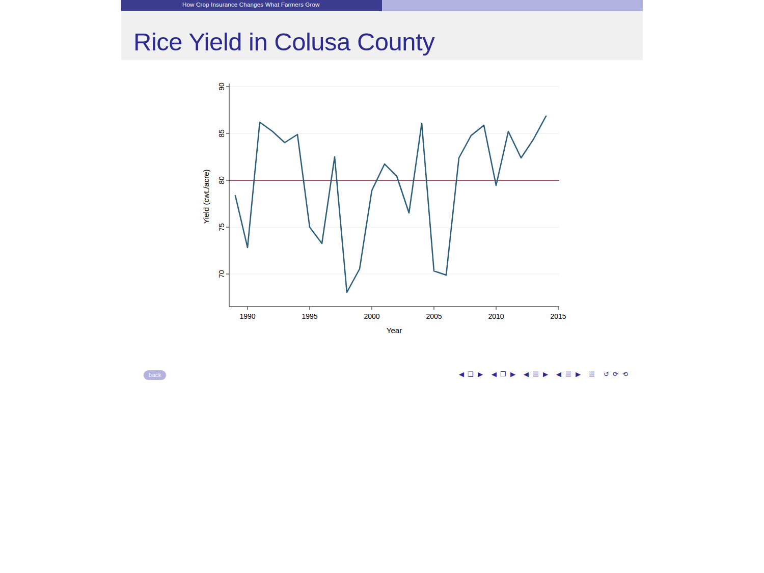How Crop Insurance Changes What Farmers Grow
Rice Yield in Colusa County
90 85 80 75 70 Yield (cwt./acre) 1990 1995 2000 2005 2010 2015 Year
back
◀ ❑ ▶ ◀ ❐ ▶ ◀ ☰ ▶ ◀ ☰ ▶ ☰ ↺ ⟳ ⟲